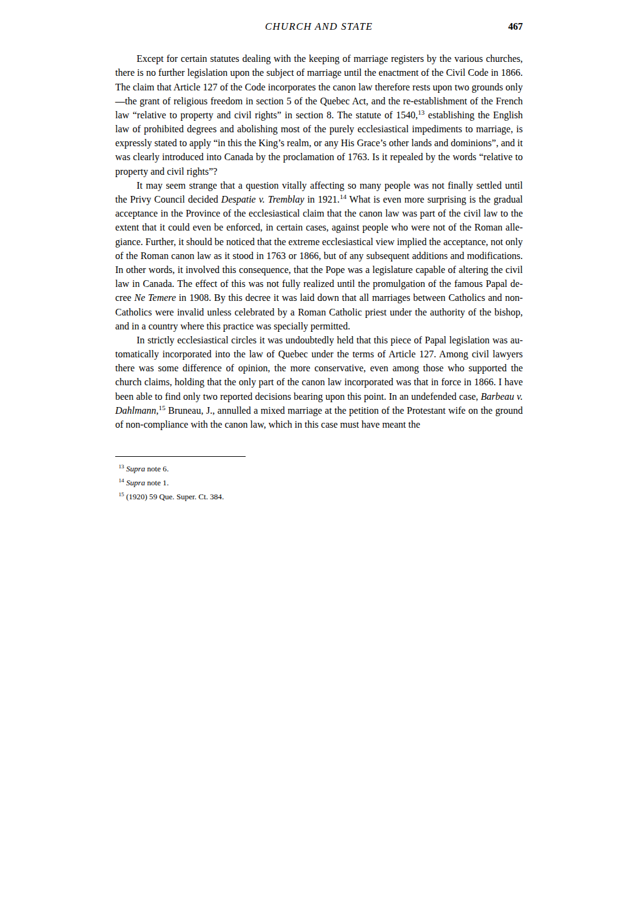Church and State 467
Except for certain statutes dealing with the keeping of marriage registers by the various churches, there is no further legislation upon the subject of marriage until the enactment of the Civil Code in 1866. The claim that Article 127 of the Code incorporates the canon law therefore rests upon two grounds only—the grant of religious freedom in section 5 of the Quebec Act, and the re-establishment of the French law “relative to property and civil rights” in section 8. The statute of 1540,13 establishing the English law of prohibited degrees and abolishing most of the purely ecclesiastical impediments to marriage, is expressly stated to apply “in this the King’s realm, or any His Grace’s other lands and dominions”, and it was clearly introduced into Canada by the proclamation of 1763. Is it repealed by the words “relative to property and civil rights”?
It may seem strange that a question vitally affecting so many people was not finally settled until the Privy Council decided Despatie v. Tremblay in 1921.14 What is even more surprising is the gradual acceptance in the Province of the ecclesiastical claim that the canon law was part of the civil law to the extent that it could even be enforced, in certain cases, against people who were not of the Roman allegiance. Further, it should be noticed that the extreme ecclesiastical view implied the acceptance, not only of the Roman canon law as it stood in 1763 or 1866, but of any subsequent additions and modifications. In other words, it involved this consequence, that the Pope was a legislature capable of altering the civil law in Canada. The effect of this was not fully realized until the promulgation of the famous Papal decree Ne Temere in 1908. By this decree it was laid down that all marriages between Catholics and non-Catholics were invalid unless celebrated by a Roman Catholic priest under the authority of the bishop, and in a country where this practice was specially permitted.
In strictly ecclesiastical circles it was undoubtedly held that this piece of Papal legislation was automatically incorporated into the law of Quebec under the terms of Article 127. Among civil lawyers there was some difference of opinion, the more conservative, even among those who supported the church claims, holding that the only part of the canon law incorporated was that in force in 1866. I have been able to find only two reported decisions bearing upon this point. In an undefended case, Barbeau v. Dahlmann,15 Bruneau, J., annulled a mixed marriage at the petition of the Protestant wife on the ground of non-compliance with the canon law, which in this case must have meant the
13Supra note 6.
14Supra note 1.
15(1920) 59 Que. Super. Ct. 384.